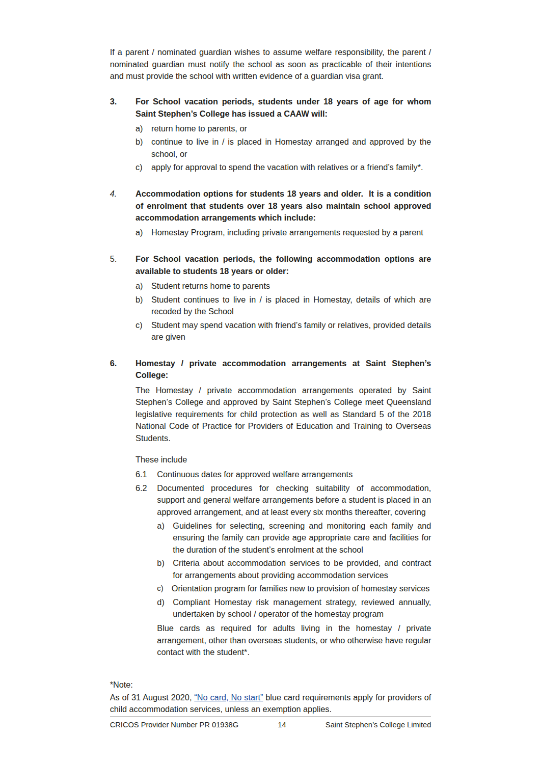If a parent / nominated guardian wishes to assume welfare responsibility, the parent / nominated guardian must notify the school as soon as practicable of their intentions and must provide the school with written evidence of a guardian visa grant.
3.
For School vacation periods, students under 18 years of age for whom Saint Stephen’s College has issued a CAAW will:
a) return home to parents, or
b) continue to live in / is placed in Homestay arranged and approved by the school, or
c) apply for approval to spend the vacation with relatives or a friend’s family*.
4.
Accommodation options for students 18 years and older. It is a condition of enrolment that students over 18 years also maintain school approved accommodation arrangements which include:
a) Homestay Program, including private arrangements requested by a parent
5.
For School vacation periods, the following accommodation options are available to students 18 years or older:
a) Student returns home to parents
b) Student continues to live in / is placed in Homestay, details of which are recoded by the School
c) Student may spend vacation with friend’s family or relatives, provided details are given
6.
Homestay / private accommodation arrangements at Saint Stephen’s College:
The Homestay / private accommodation arrangements operated by Saint Stephen’s College and approved by Saint Stephen’s College meet Queensland legislative requirements for child protection as well as Standard 5 of the 2018 National Code of Practice for Providers of Education and Training to Overseas Students.
These include
6.1
Continuous dates for approved welfare arrangements
6.2
Documented procedures for checking suitability of accommodation, support and general welfare arrangements before a student is placed in an approved arrangement, and at least every six months thereafter, covering
a) Guidelines for selecting, screening and monitoring each family and ensuring the family can provide age appropriate care and facilities for the duration of the student’s enrolment at the school
b) Criteria about accommodation services to be provided, and contract for arrangements about providing accommodation services
c) Orientation program for families new to provision of homestay services
d) Compliant Homestay risk management strategy, reviewed annually, undertaken by school / operator of the homestay program
Blue cards as required for adults living in the homestay / private arrangement, other than overseas students, or who otherwise have regular contact with the student*.
*Note:
As of 31 August 2020, “No card, No start” blue card requirements apply for providers of child accommodation services, unless an exemption applies.
CRICOS Provider Number PR 01938G
14
Saint Stephen’s College Limited